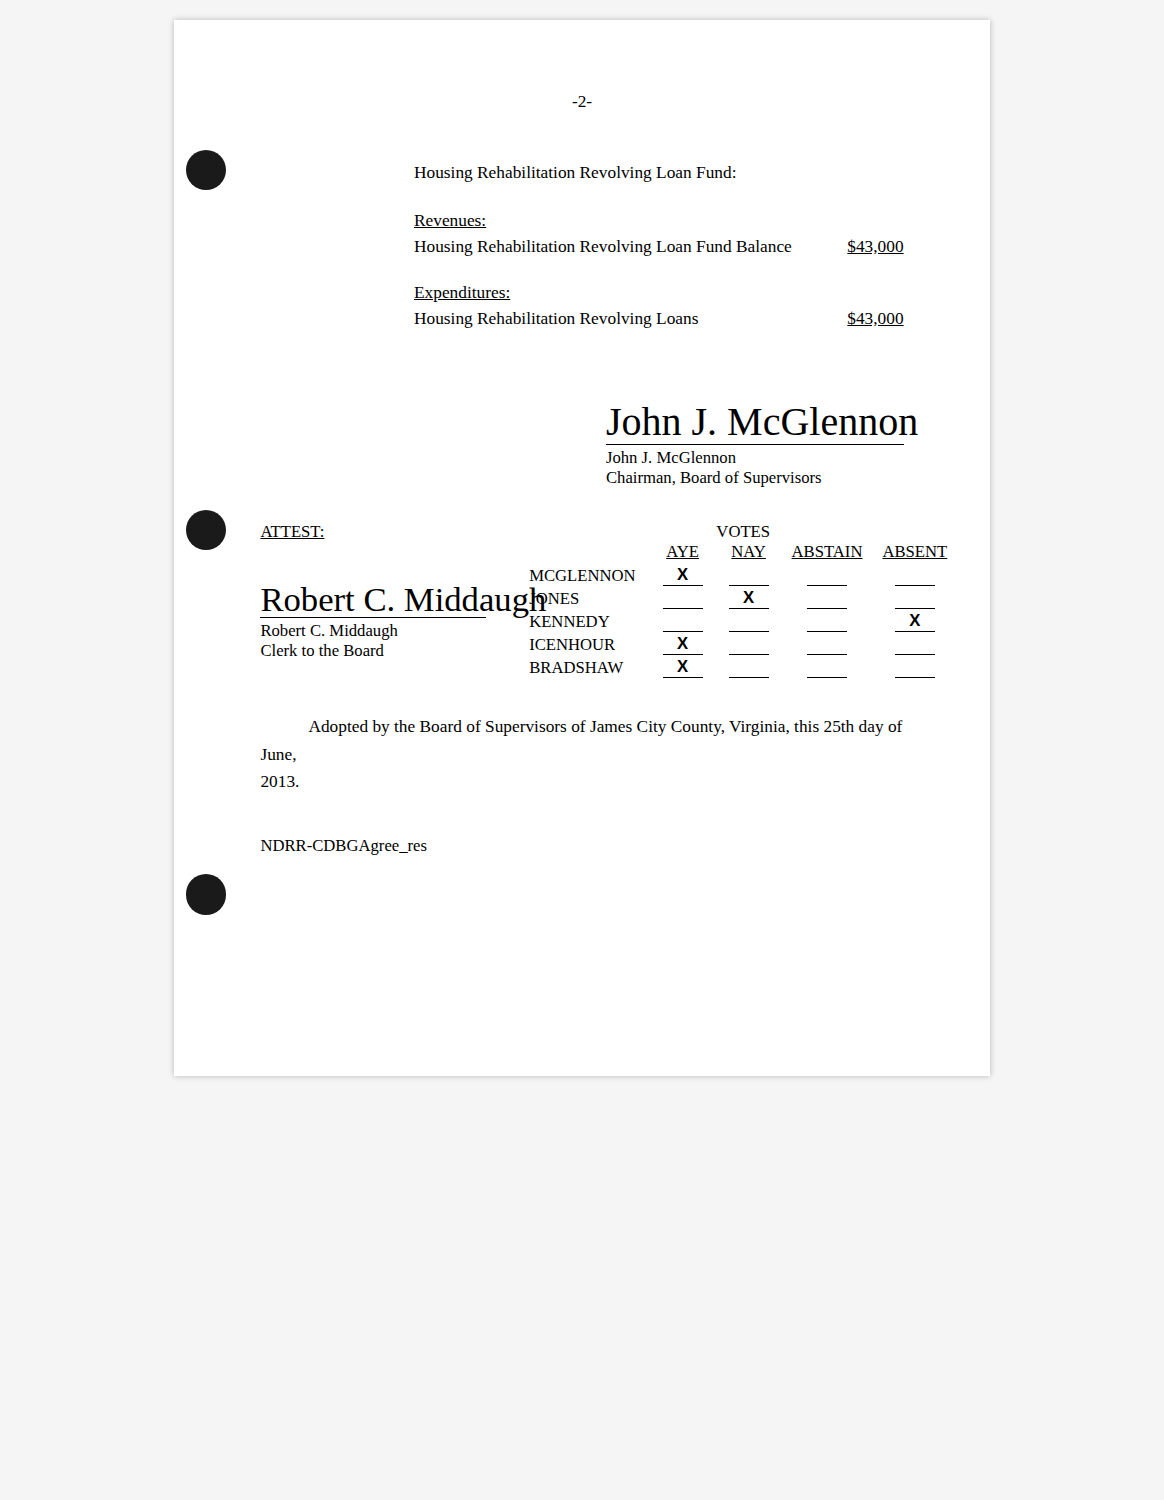-2-
Housing Rehabilitation Revolving Loan Fund:
Revenues:
Housing Rehabilitation Revolving Loan Fund Balance $43,000
Expenditures:
Housing Rehabilitation Revolving Loans $43,000
John J. McGlennon
John J. McGlennon
Chairman, Board of Supervisors
ATTEST:
Robert C. Middaugh
Robert C. Middaugh
Clerk to the Board
VOTES
| | AYE | NAY | ABSTAIN | ABSENT |
| --- | --- | --- | --- | --- |
| MCGLENNON | X | | | |
| JONES | | X | | |
| KENNEDY | | | | X |
| ICENHOUR | X | | | |
| BRADSHAW | X | | | |
Adopted by the Board of Supervisors of James City County, Virginia, this 25th day of June,
2013.
NDRR-CDBGAgree_res